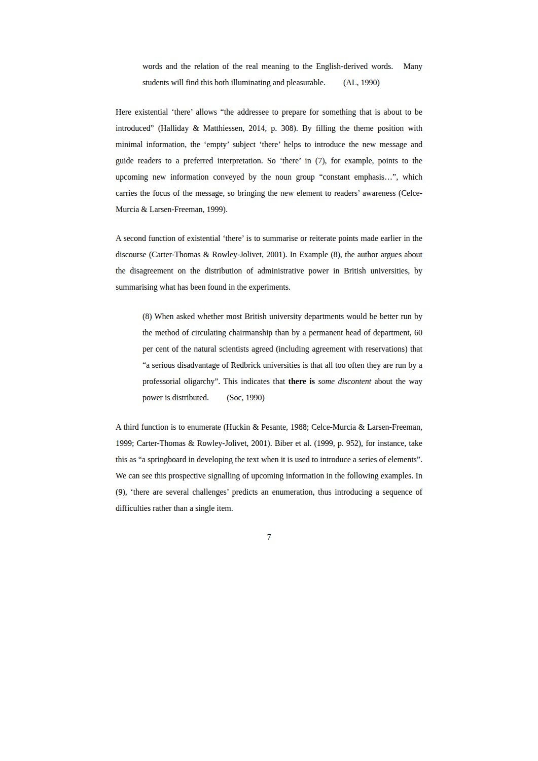words and the relation of the real meaning to the English-derived words. Many students will find this both illuminating and pleasurable.(AL, 1990)
Here existential ‘there’ allows “the addressee to prepare for something that is about to be introduced” (Halliday & Matthiessen, 2014, p. 308). By filling the theme position with minimal information, the ‘empty’ subject ‘there’ helps to introduce the new message and guide readers to a preferred interpretation. So ‘there’ in (7), for example, points to the upcoming new information conveyed by the noun group “constant emphasis…”, which carries the focus of the message, so bringing the new element to readers’ awareness (Celce-Murcia & Larsen-Freeman, 1999).
A second function of existential ‘there’ is to summarise or reiterate points made earlier in the discourse (Carter-Thomas & Rowley-Jolivet, 2001). In Example (8), the author argues about the disagreement on the distribution of administrative power in British universities, by summarising what has been found in the experiments.
(8) When asked whether most British university departments would be better run by the method of circulating chairmanship than by a permanent head of department, 60 per cent of the natural scientists agreed (including agreement with reservations) that “a serious disadvantage of Redbrick universities is that all too often they are run by a professorial oligarchy”. This indicates that there is some discontent about the way power is distributed.(Soc, 1990)
A third function is to enumerate (Huckin & Pesante, 1988; Celce-Murcia & Larsen-Freeman, 1999; Carter-Thomas & Rowley-Jolivet, 2001). Biber et al. (1999, p. 952), for instance, take this as “a springboard in developing the text when it is used to introduce a series of elements”. We can see this prospective signalling of upcoming information in the following examples. In (9), ‘there are several challenges’ predicts an enumeration, thus introducing a sequence of difficulties rather than a single item.
7